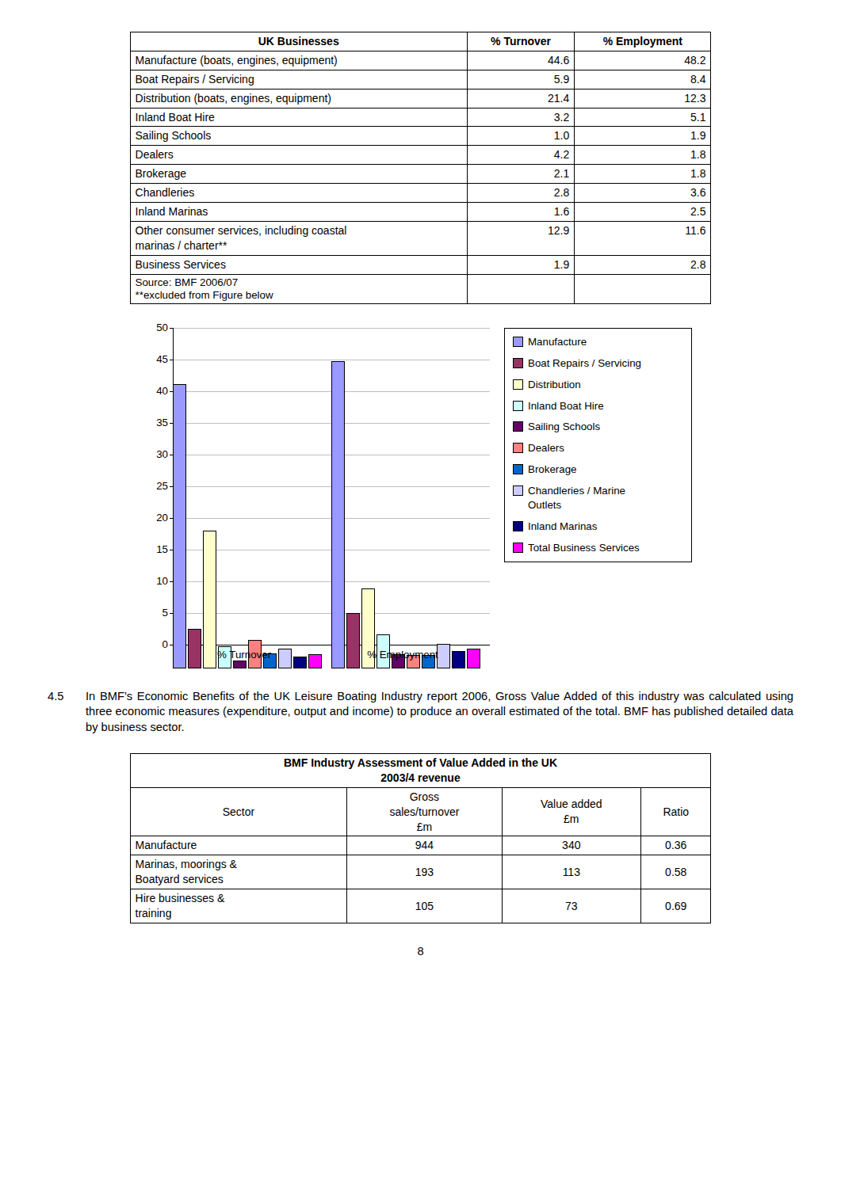| UK Businesses | % Turnover | % Employment |
| --- | --- | --- |
| Manufacture (boats, engines, equipment) | 44.6 | 48.2 |
| Boat Repairs / Servicing | 5.9 | 8.4 |
| Distribution (boats, engines, equipment) | 21.4 | 12.3 |
| Inland Boat Hire | 3.2 | 5.1 |
| Sailing Schools | 1.0 | 1.9 |
| Dealers | 4.2 | 1.8 |
| Brokerage | 2.1 | 1.8 |
| Chandleries | 2.8 | 3.6 |
| Inland Marinas | 1.6 | 2.5 |
| Other consumer services, including coastal marinas / charter** | 12.9 | 11.6 |
| Business Services | 1.9 | 2.8 |
| Source: BMF 2006/07 **excluded from Figure below | | |
50 45 40 35 30 25 20 15 10 5 0
% Turnover % Employment
Manufacture
Boat Repairs / Servicing
Distribution
Inland Boat Hire
Sailing Schools
Dealers
Brokerage
Chandleries / Marine
Outlets
Inland Marinas
Total Business Services
4.5
In BMF’s Economic Benefits of the UK Leisure Boating Industry report 2006, Gross Value Added of this industry was calculated using three economic measures (expenditure, output and income) to produce an overall estimated of the total. BMF has published detailed data by business sector.
| BMF Industry Assessment of Value Added in the UK 2003/4 revenue |
| --- |
| Sector | Gross sales/turnover £m | Value added £m | Ratio |
| Manufacture | 944 | 340 | 0.36 |
| Marinas, moorings & Boatyard services | 193 | 113 | 0.58 |
| Hire businesses & training | 105 | 73 | 0.69 |
8